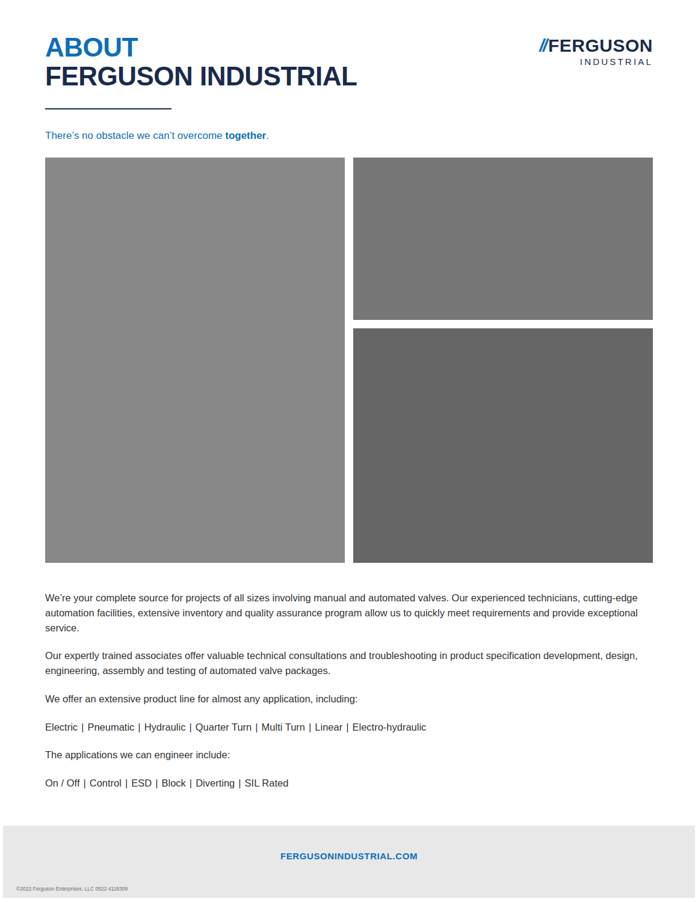About Ferguson Industrial
//FERGUSON
INDUSTRIAL
There’s no obstacle we can’t overcome together.
We’re your complete source for projects of all sizes involving manual and automated valves. Our experienced technicians, cutting-edge automation facilities, extensive inventory and quality assurance program allow us to quickly meet requirements and provide exceptional service.
Our expertly trained associates offer valuable technical consultations and troubleshooting in product specification development, design, engineering, assembly and testing of automated valve packages.
We offer an extensive product line for almost any application, including:
Electric|Pneumatic|Hydraulic|Quarter Turn|Multi Turn|Linear|Electro-hydraulic
The applications we can engineer include:
On / Off|Control|ESD|Block|Diverting|SIL Rated
FERGUSONINDUSTRIAL.COM
©2022 Ferguson Enterprises, LLC 0522 4116309